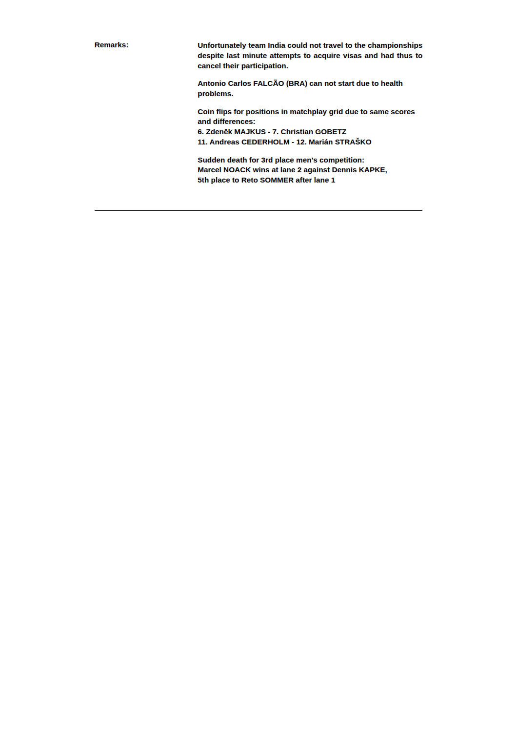Remarks:
Unfortunately team India could not travel to the championships despite last minute attempts to acquire visas and had thus to cancel their participation.
Antonio Carlos FALCÃO (BRA) can not start due to health problems.
Coin flips for positions in matchplay grid due to same scores and differences:
6. Zdeněk MAJKUS - 7. Christian GOBETZ
11. Andreas CEDERHOLM - 12. Marián STRAŠKO
Sudden death for 3rd place men's competition:
Marcel NOACK wins at lane 2 against Dennis KAPKE,
5th place to Reto SOMMER after lane 1